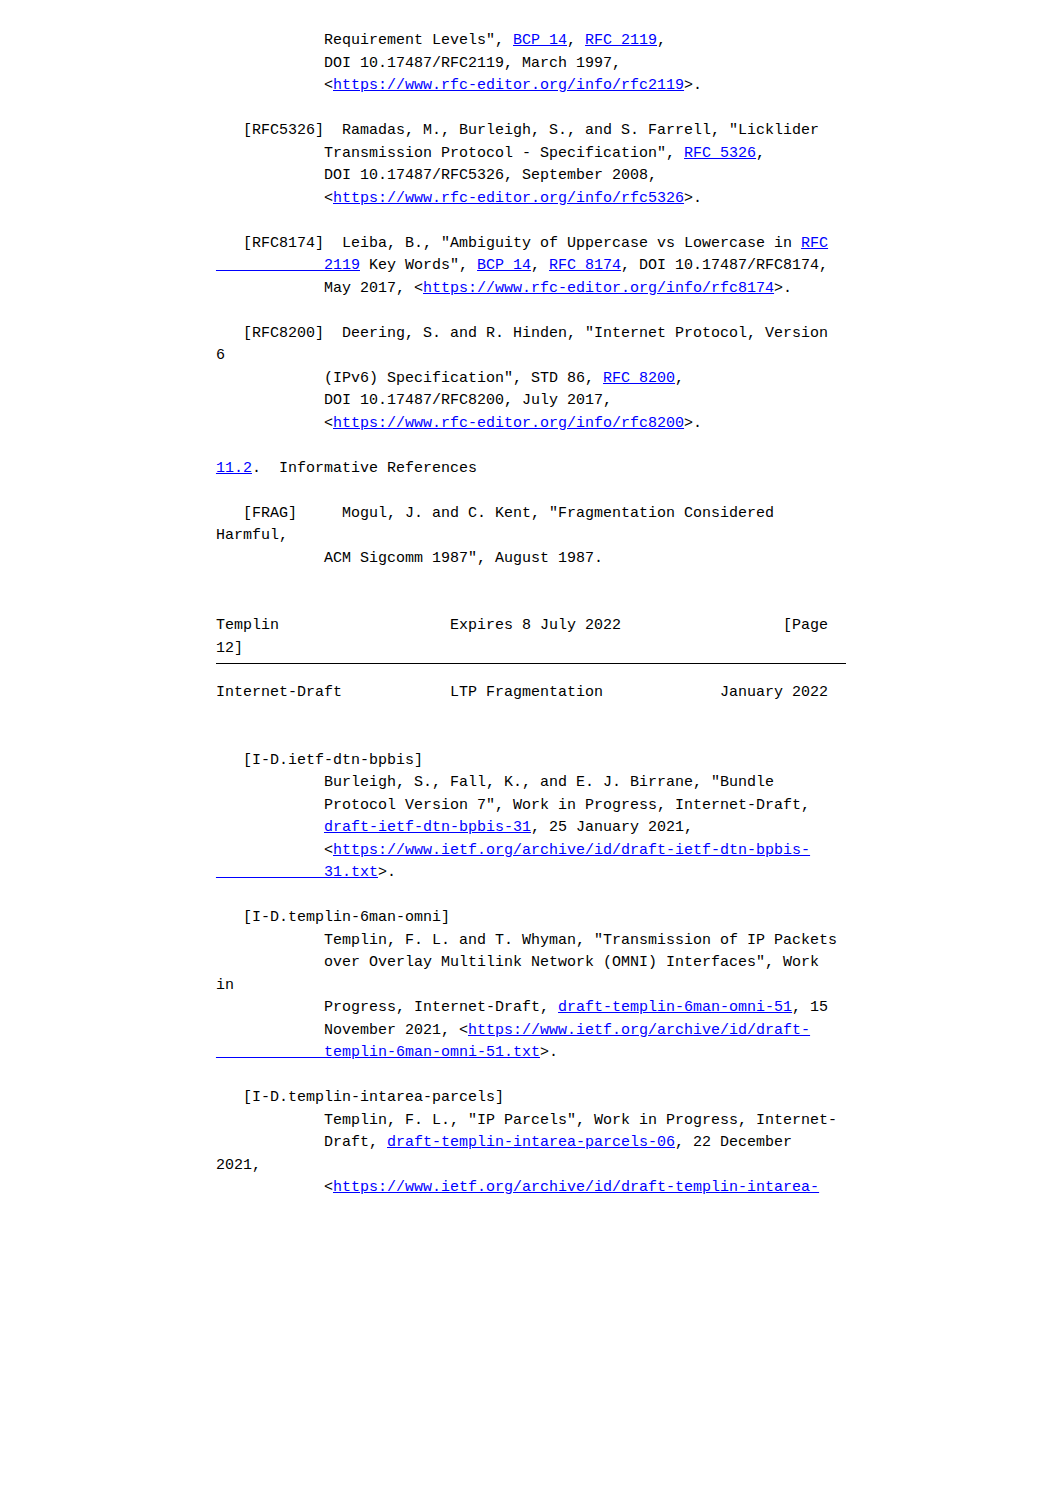Requirement Levels", BCP 14, RFC 2119,
            DOI 10.17487/RFC2119, March 1997,
            <https://www.rfc-editor.org/info/rfc2119>.

   [RFC5326]  Ramadas, M., Burleigh, S., and S. Farrell, "Licklider
            Transmission Protocol - Specification", RFC 5326,
            DOI 10.17487/RFC5326, September 2008,
            <https://www.rfc-editor.org/info/rfc5326>.

   [RFC8174]  Leiba, B., "Ambiguity of Uppercase vs Lowercase in RFC
            2119 Key Words", BCP 14, RFC 8174, DOI 10.17487/RFC8174,
            May 2017, <https://www.rfc-editor.org/info/rfc8174>.

   [RFC8200]  Deering, S. and R. Hinden, "Internet Protocol, Version 6
            (IPv6) Specification", STD 86, RFC 8200,
            DOI 10.17487/RFC8200, July 2017,
            <https://www.rfc-editor.org/info/rfc8200>.

11.2.  Informative References

   [FRAG]     Mogul, J. and C. Kent, "Fragmentation Considered Harmful,
            ACM Sigcomm 1987", August 1987.
Templin                   Expires 8 July 2022                  [Page 12]
Internet-Draft            LTP Fragmentation             January 2022


   [I-D.ietf-dtn-bpbis]
            Burleigh, S., Fall, K., and E. J. Birrane, "Bundle
            Protocol Version 7", Work in Progress, Internet-Draft,
            draft-ietf-dtn-bpbis-31, 25 January 2021,
            <https://www.ietf.org/archive/id/draft-ietf-dtn-bpbis-
            31.txt>.

   [I-D.templin-6man-omni]
            Templin, F. L. and T. Whyman, "Transmission of IP Packets
            over Overlay Multilink Network (OMNI) Interfaces", Work in
            Progress, Internet-Draft, draft-templin-6man-omni-51, 15
            November 2021, <https://www.ietf.org/archive/id/draft-
            templin-6man-omni-51.txt>.

   [I-D.templin-intarea-parcels]
            Templin, F. L., "IP Parcels", Work in Progress, Internet-
            Draft, draft-templin-intarea-parcels-06, 22 December 2021,
            <https://www.ietf.org/archive/id/draft-templin-intarea-